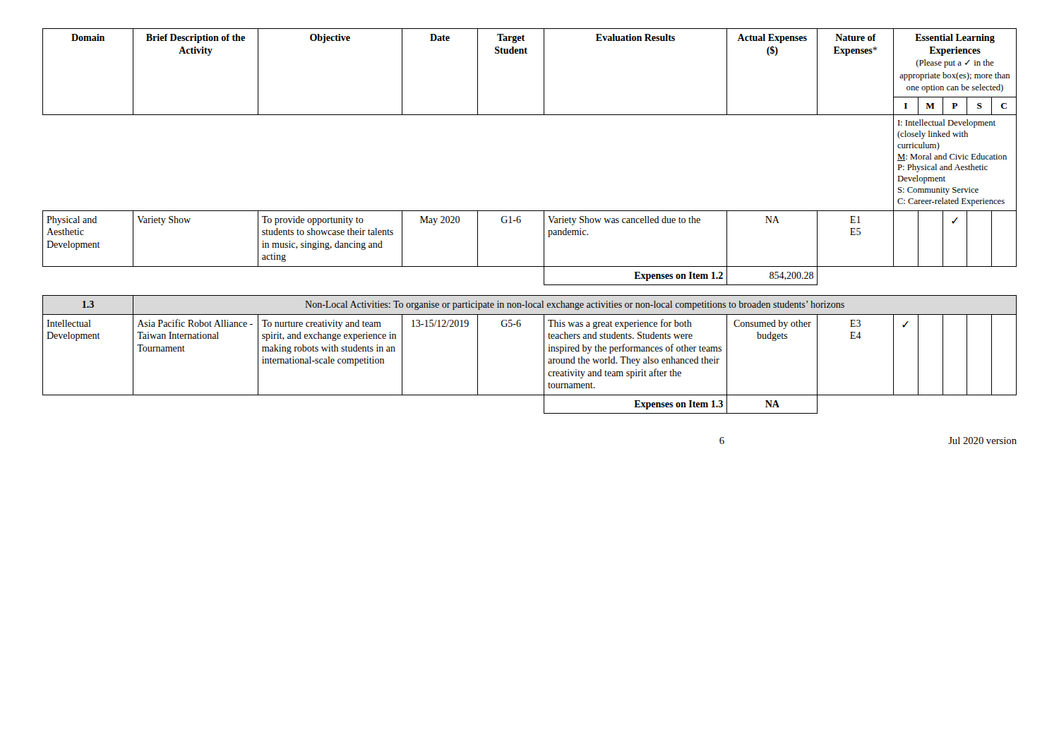| Domain | Brief Description of the Activity | Objective | Date | Target Student | Evaluation Results | Actual Expenses ($) | Nature of Expenses * | Essential Learning Experiences (Please put a ✓ in the appropriate box(es); more than one option can be selected) |
| --- | --- | --- | --- | --- | --- | --- | --- | --- |
| I | M | P | S | C |
| | I: Intellectual Development (closely linked with curriculum) M : Moral and Civic Education P: Physical and Aesthetic Development S: Community Service C: Career-related Experiences |
| Physical and Aesthetic Development | Variety Show | To provide opportunity to students to showcase their talents in music, singing, dancing and acting | May 2020 | G1-6 | Variety Show was cancelled due to the pandemic. | NA | E1 E5 | | | ✓ | | |
| | Expenses on Item 1.2 | 854,200.28 | | |
| 1.3 | Non-Local Activities: To organise or participate in non-local exchange activities or non-local competitions to broaden students’ horizons |
| Intellectual Development | Asia Pacific Robot Alliance - Taiwan International Tournament | To nurture creativity and team spirit, and exchange experience in making robots with students in an international-scale competition | 13-15/12/2019 | G5-6 | This was a great experience for both teachers and students. Students were inspired by the performances of other teams around the world. They also enhanced their creativity and team spirit after the tournament. | Consumed by other budgets | E3 E4 | ✓ | | | | |
| | Expenses on Item 1.3 | NA | | |
6
Jul 2020 version